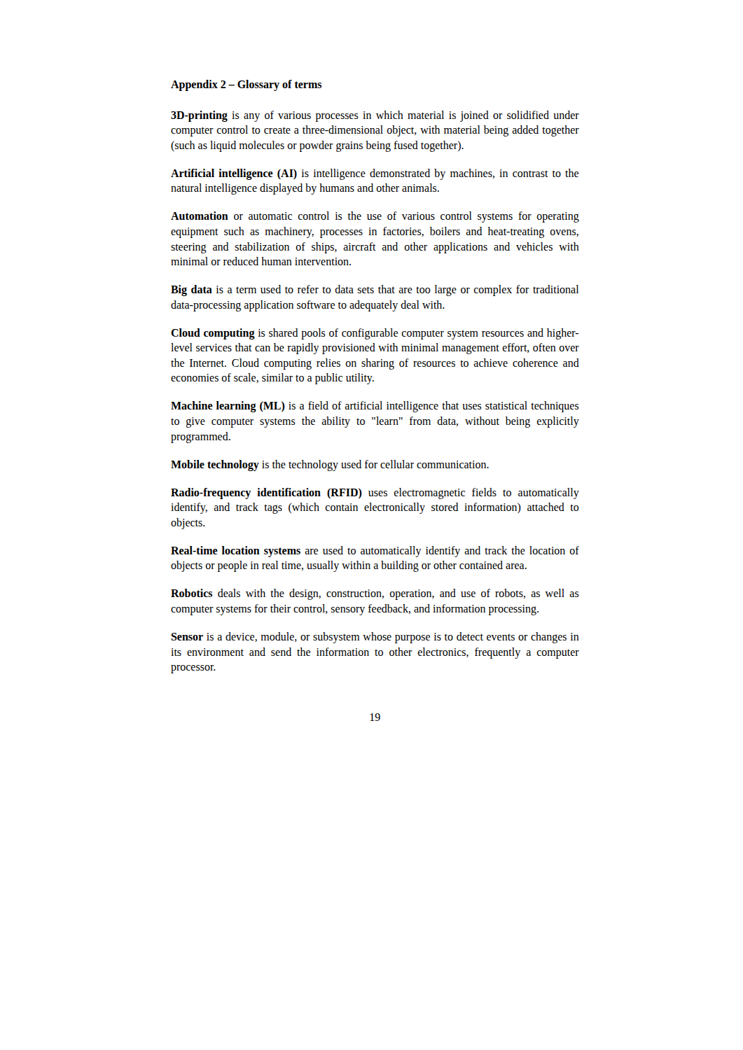Appendix 2 – Glossary of terms
3D-printing is any of various processes in which material is joined or solidified under computer control to create a three-dimensional object, with material being added together (such as liquid molecules or powder grains being fused together).
Artificial intelligence (AI) is intelligence demonstrated by machines, in contrast to the natural intelligence displayed by humans and other animals.
Automation or automatic control is the use of various control systems for operating equipment such as machinery, processes in factories, boilers and heat-treating ovens, steering and stabilization of ships, aircraft and other applications and vehicles with minimal or reduced human intervention.
Big data is a term used to refer to data sets that are too large or complex for traditional data-processing application software to adequately deal with.
Cloud computing is shared pools of configurable computer system resources and higher-level services that can be rapidly provisioned with minimal management effort, often over the Internet. Cloud computing relies on sharing of resources to achieve coherence and economies of scale, similar to a public utility.
Machine learning (ML) is a field of artificial intelligence that uses statistical techniques to give computer systems the ability to "learn" from data, without being explicitly programmed.
Mobile technology is the technology used for cellular communication.
Radio-frequency identification (RFID) uses electromagnetic fields to automatically identify, and track tags (which contain electronically stored information) attached to objects.
Real-time location systems are used to automatically identify and track the location of objects or people in real time, usually within a building or other contained area.
Robotics deals with the design, construction, operation, and use of robots, as well as computer systems for their control, sensory feedback, and information processing.
Sensor is a device, module, or subsystem whose purpose is to detect events or changes in its environment and send the information to other electronics, frequently a computer processor.
19